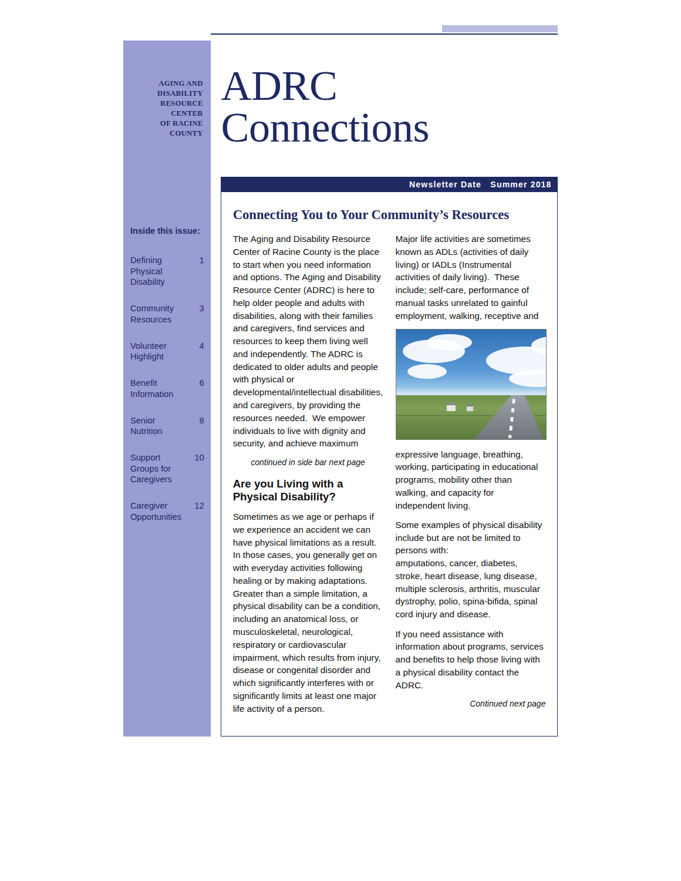Aging and
Disability
Resource Center
of Racine
County
Inside this issue:
Defining Physical Disability 1
Community Resources 3
Volunteer Highlight 4
Benefit Information 6
Senior Nutrition 8
Support Groups for Caregivers 10
Caregiver Opportunities 12
ADRC
Connections
Newsletter Date Summer 2018
Connecting You to Your Community’s Resources
The Aging and Disability Resource Center of Racine County is the place to start when you need information and options. The Aging and Disability Resource Center (ADRC) is here to help older people and adults with disabilities, along with their families and caregivers, find services and resources to keep them living well and independently. The ADRC is dedicated to older adults and people with physical or developmental/intellectual disabilities, and caregivers, by providing the resources needed. We empower individuals to live with dignity and security, and achieve maximum
continued in side bar next page
Are you Living with a Physical Disability?
Sometimes as we age or perhaps if we experience an accident we can have physical limitations as a result. In those cases, you generally get on with everyday activities following healing or by making adaptations. Greater than a simple limitation, a physical disability can be a condition, including an anatomical loss, or musculoskeletal, neurological, respiratory or cardiovascular impairment, which results from injury, disease or congenital disorder and which significantly interferes with or significantly limits at least one major life activity of a person.
Major life activities are sometimes known as ADLs (activities of daily living) or IADLs (Instrumental activities of daily living). These include; self-care, performance of manual tasks unrelated to gainful employment, walking, receptive and
expressive language, breathing, working, participating in educational programs, mobility other than walking, and capacity for independent living.
Some examples of physical disability include but are not be limited to persons with:
amputations, cancer, diabetes, stroke, heart disease, lung disease, multiple sclerosis, arthritis, muscular dystrophy, polio, spina-bifida, spinal cord injury and disease.
If you need assistance with information about programs, services and benefits to help those living with a physical disability contact the ADRC.
Continued next page